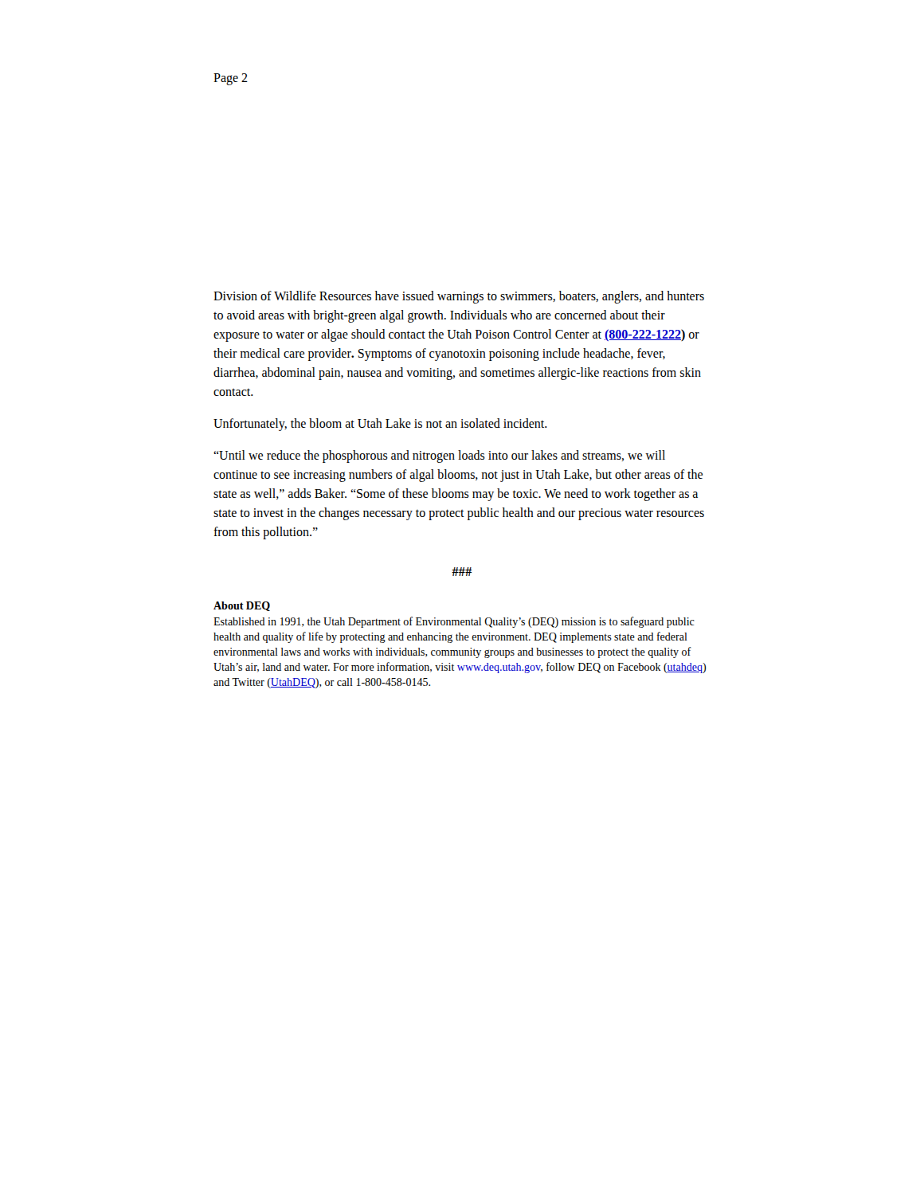Page 2
Division of Wildlife Resources have issued warnings to swimmers, boaters, anglers, and hunters to avoid areas with bright-green algal growth. Individuals who are concerned about their exposure to water or algae should contact the Utah Poison Control Center at (800-222-1222) or their medical care provider. Symptoms of cyanotoxin poisoning include headache, fever, diarrhea, abdominal pain, nausea and vomiting, and sometimes allergic-like reactions from skin contact.
Unfortunately, the bloom at Utah Lake is not an isolated incident.
“Until we reduce the phosphorous and nitrogen loads into our lakes and streams, we will continue to see increasing numbers of algal blooms, not just in Utah Lake, but other areas of the state as well,” adds Baker. “Some of these blooms may be toxic. We need to work together as a state to invest in the changes necessary to protect public health and our precious water resources from this pollution.”
###
About DEQ
Established in 1991, the Utah Department of Environmental Quality’s (DEQ) mission is to safeguard public health and quality of life by protecting and enhancing the environment. DEQ implements state and federal environmental laws and works with individuals, community groups and businesses to protect the quality of Utah’s air, land and water. For more information, visit www.deq.utah.gov, follow DEQ on Facebook (utahdeq) and Twitter (UtahDEQ), or call 1-800-458-0145.